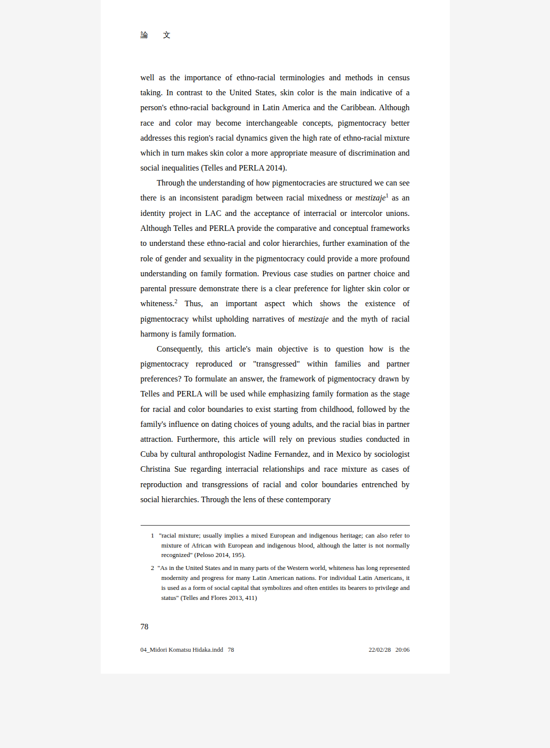論　文
well as the importance of ethno-racial terminologies and methods in census taking. In contrast to the United States, skin color is the main indicative of a person's ethno-racial background in Latin America and the Caribbean. Although race and color may become interchangeable concepts, pigmentocracy better addresses this region's racial dynamics given the high rate of ethno-racial mixture which in turn makes skin color a more appropriate measure of discrimination and social inequalities (Telles and PERLA 2014).
Through the understanding of how pigmentocracies are structured we can see there is an inconsistent paradigm between racial mixedness or mestizaje1 as an identity project in LAC and the acceptance of interracial or intercolor unions. Although Telles and PERLA provide the comparative and conceptual frameworks to understand these ethno-racial and color hierarchies, further examination of the role of gender and sexuality in the pigmentocracy could provide a more profound understanding on family formation. Previous case studies on partner choice and parental pressure demonstrate there is a clear preference for lighter skin color or whiteness.2 Thus, an important aspect which shows the existence of pigmentocracy whilst upholding narratives of mestizaje and the myth of racial harmony is family formation.
Consequently, this article's main objective is to question how is the pigmentocracy reproduced or "transgressed" within families and partner preferences? To formulate an answer, the framework of pigmentocracy drawn by Telles and PERLA will be used while emphasizing family formation as the stage for racial and color boundaries to exist starting from childhood, followed by the family's influence on dating choices of young adults, and the racial bias in partner attraction. Furthermore, this article will rely on previous studies conducted in Cuba by cultural anthropologist Nadine Fernandez, and in Mexico by sociologist Christina Sue regarding interracial relationships and race mixture as cases of reproduction and transgressions of racial and color boundaries entrenched by social hierarchies. Through the lens of these contemporary
"racial mixture; usually implies a mixed European and indigenous heritage; can also refer to mixture of African with European and indigenous blood, although the latter is not normally recognized" (Peloso 2014, 195).
"As in the United States and in many parts of the Western world, whiteness has long represented modernity and progress for many Latin American nations. For individual Latin Americans, it is used as a form of social capital that symbolizes and often entitles its bearers to privilege and status" (Telles and Flores 2013, 411)
78
04_Midori Komatsu Hidaka.indd 78 22/02/28 20:06